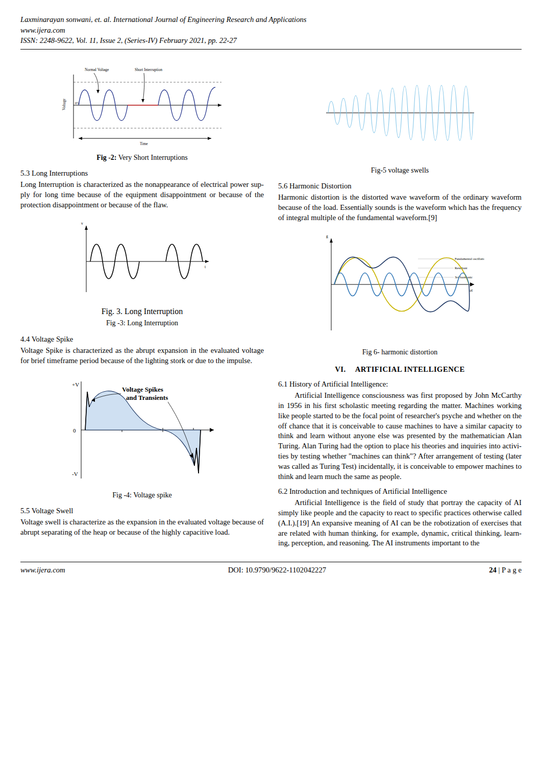Laxminarayan sonwani, et. al. International Journal of Engineering Research and Applications www.ijera.com ISSN: 2248-9622, Vol. 11, Issue 2, (Series-IV) February 2021, pp. 22-27
Voltage 0% Normal Voltage Short Interruption Time
Fig -2: Very Short Interruptions
5.3 Long Interruptions
Long Interruption is characterized as the nonappearance of electrical power supply for long time because of the equipment disappointment or because of the protection disappointment or because of the flaw.
v t
Fig. 3. Long Interruption
Fig -3: Long Interruption
4.4 Voltage Spike
Voltage Spike is characterized as the abrupt expansion in the evaluated voltage for brief timeframe period because of the lighting stork or due to the impulse.
+V -V 0 Voltage Spikes and Transients
Fig -4: Voltage spike
5.5 Voltage Swell
Voltage swell is characterize as the expansion in the evaluated voltage because of abrupt separating of the heap or because of the highly capacitive load.
Fig-5 voltage swells
5.6 Harmonic Distortion
Harmonic distortion is the distorted wave waveform of the ordinary waveform because of the load. Essentially sounds is the waveform which has the frequency of integral multiple of the fundamental waveform.[9]
g ωt Fundamental oscillation Resultant 3rd harmonic
Fig 6- harmonic distortion
VI. ARTIFICIAL INTELLIGENCE
6.1 History of Artificial Intelligence:
Artificial Intelligence consciousness was first proposed by John McCarthy in 1956 in his first scholastic meeting regarding the matter. Machines working like people started to be the focal point of researcher's psyche and whether on the off chance that it is conceivable to cause machines to have a similar capacity to think and learn without anyone else was presented by the mathematician Alan Turing. Alan Turing had the option to place his theories and inquiries into activities by testing whether "machines can think"? After arrangement of testing (later was called as Turing Test) incidentally, it is conceivable to empower machines to think and learn much the same as people.
6.2 Introduction and techniques of Artificial Intelligence
Artificial Intelligence is the field of study that portray the capacity of AI simply like people and the capacity to react to specific practices otherwise called (A.I.).[19] An expansive meaning of AI can be the robotization of exercises that are related with human thinking, for example, dynamic, critical thinking, learning, perception, and reasoning. The AI instruments important to the
www.ijera.com DOI: 10.9790/9622-1102042227 24 | P a g e